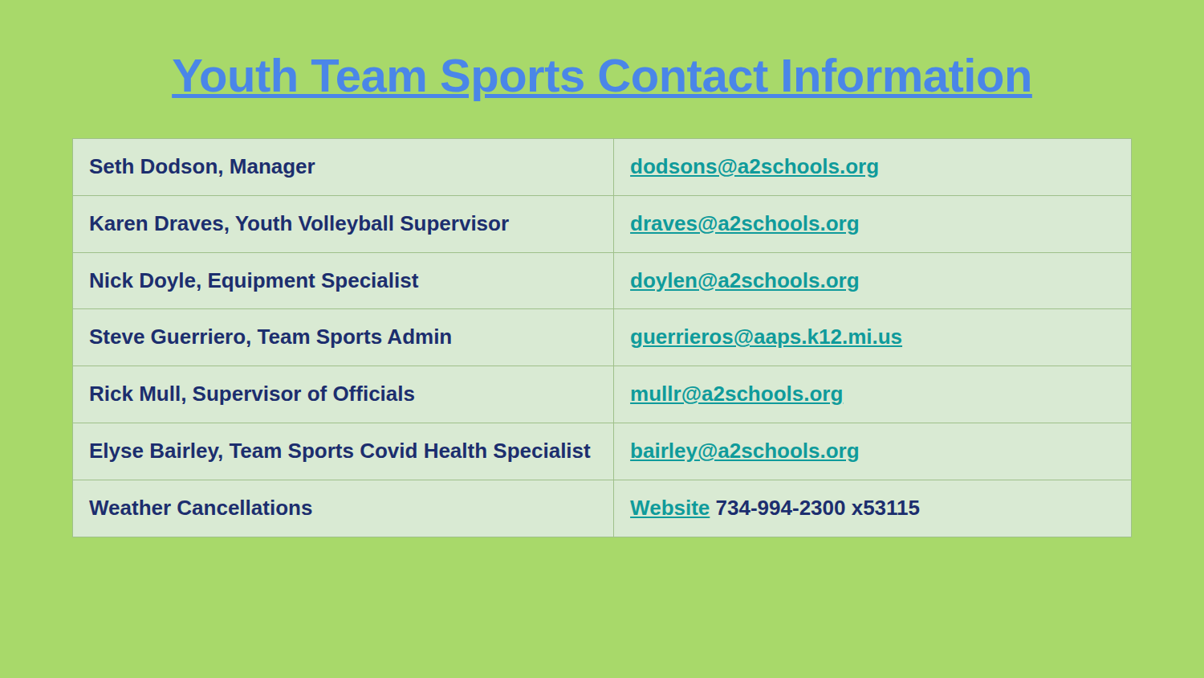Youth Team Sports Contact Information
| Seth Dodson, Manager | dodsons@a2schools.org |
| Karen Draves, Youth Volleyball Supervisor | draves@a2schools.org |
| Nick Doyle, Equipment Specialist | doylen@a2schools.org |
| Steve Guerriero, Team Sports Admin | guerrieros@aaps.k12.mi.us |
| Rick Mull, Supervisor of Officials | mullr@a2schools.org |
| Elyse Bairley, Team Sports Covid Health Specialist | bairley@a2schools.org |
| Weather Cancellations | Website 734-994-2300 x53115 |